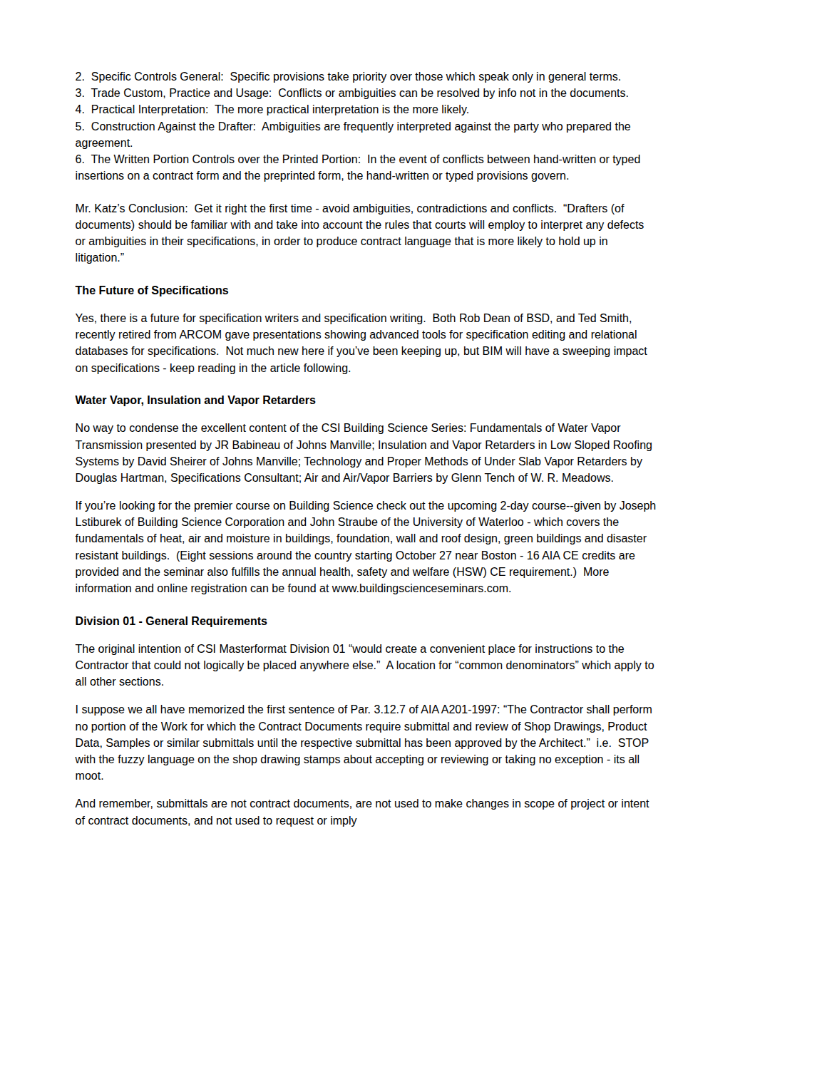2. Specific Controls General: Specific provisions take priority over those which speak only in general terms.
3. Trade Custom, Practice and Usage: Conflicts or ambiguities can be resolved by info not in the documents.
4. Practical Interpretation: The more practical interpretation is the more likely.
5. Construction Against the Drafter: Ambiguities are frequently interpreted against the party who prepared the agreement.
6. The Written Portion Controls over the Printed Portion: In the event of conflicts between hand-written or typed insertions on a contract form and the preprinted form, the hand-written or typed provisions govern.
Mr. Katz’s Conclusion: Get it right the first time - avoid ambiguities, contradictions and conflicts. “Drafters (of documents) should be familiar with and take into account the rules that courts will employ to interpret any defects or ambiguities in their specifications, in order to produce contract language that is more likely to hold up in litigation.”
The Future of Specifications
Yes, there is a future for specification writers and specification writing. Both Rob Dean of BSD, and Ted Smith, recently retired from ARCOM gave presentations showing advanced tools for specification editing and relational databases for specifications. Not much new here if you’ve been keeping up, but BIM will have a sweeping impact on specifications - keep reading in the article following.
Water Vapor, Insulation and Vapor Retarders
No way to condense the excellent content of the CSI Building Science Series: Fundamentals of Water Vapor Transmission presented by JR Babineau of Johns Manville; Insulation and Vapor Retarders in Low Sloped Roofing Systems by David Sheirer of Johns Manville; Technology and Proper Methods of Under Slab Vapor Retarders by Douglas Hartman, Specifications Consultant; Air and Air/Vapor Barriers by Glenn Tench of W. R. Meadows.
If you’re looking for the premier course on Building Science check out the upcoming 2-day course--given by Joseph Lstiburek of Building Science Corporation and John Straube of the University of Waterloo - which covers the fundamentals of heat, air and moisture in buildings, foundation, wall and roof design, green buildings and disaster resistant buildings. (Eight sessions around the country starting October 27 near Boston - 16 AIA CE credits are provided and the seminar also fulfills the annual health, safety and welfare (HSW) CE requirement.) More information and online registration can be found at www.buildingscienceseminars.com.
Division 01 - General Requirements
The original intention of CSI Masterformat Division 01 “would create a convenient place for instructions to the Contractor that could not logically be placed anywhere else.” A location for “common denominators” which apply to all other sections.
I suppose we all have memorized the first sentence of Par. 3.12.7 of AIA A201-1997: “The Contractor shall perform no portion of the Work for which the Contract Documents require submittal and review of Shop Drawings, Product Data, Samples or similar submittals until the respective submittal has been approved by the Architect.” i.e. STOP with the fuzzy language on the shop drawing stamps about accepting or reviewing or taking no exception - its all moot.
And remember, submittals are not contract documents, are not used to make changes in scope of project or intent of contract documents, and not used to request or imply